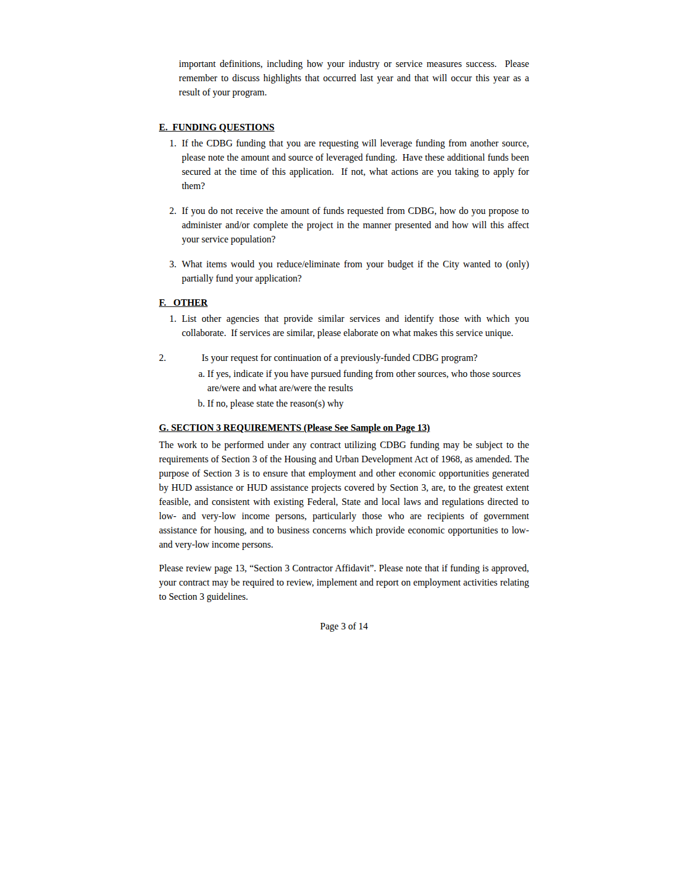important definitions, including how your industry or service measures success. Please remember to discuss highlights that occurred last year and that will occur this year as a result of your program.
E. FUNDING QUESTIONS
If the CDBG funding that you are requesting will leverage funding from another source, please note the amount and source of leveraged funding. Have these additional funds been secured at the time of this application. If not, what actions are you taking to apply for them?
If you do not receive the amount of funds requested from CDBG, how do you propose to administer and/or complete the project in the manner presented and how will this affect your service population?
What items would you reduce/eliminate from your budget if the City wanted to (only) partially fund your application?
F. OTHER
List other agencies that provide similar services and identify those with which you collaborate. If services are similar, please elaborate on what makes this service unique.
Is your request for continuation of a previously-funded CDBG program?
If yes, indicate if you have pursued funding from other sources, who those sources are/were and what are/were the results
If no, please state the reason(s) why
G. SECTION 3 REQUIREMENTS (Please See Sample on Page 13)
The work to be performed under any contract utilizing CDBG funding may be subject to the requirements of Section 3 of the Housing and Urban Development Act of 1968, as amended. The purpose of Section 3 is to ensure that employment and other economic opportunities generated by HUD assistance or HUD assistance projects covered by Section 3, are, to the greatest extent feasible, and consistent with existing Federal, State and local laws and regulations directed to low- and very-low income persons, particularly those who are recipients of government assistance for housing, and to business concerns which provide economic opportunities to low- and very-low income persons.
Please review page 13, “Section 3 Contractor Affidavit”. Please note that if funding is approved, your contract may be required to review, implement and report on employment activities relating to Section 3 guidelines.
Page 3 of 14